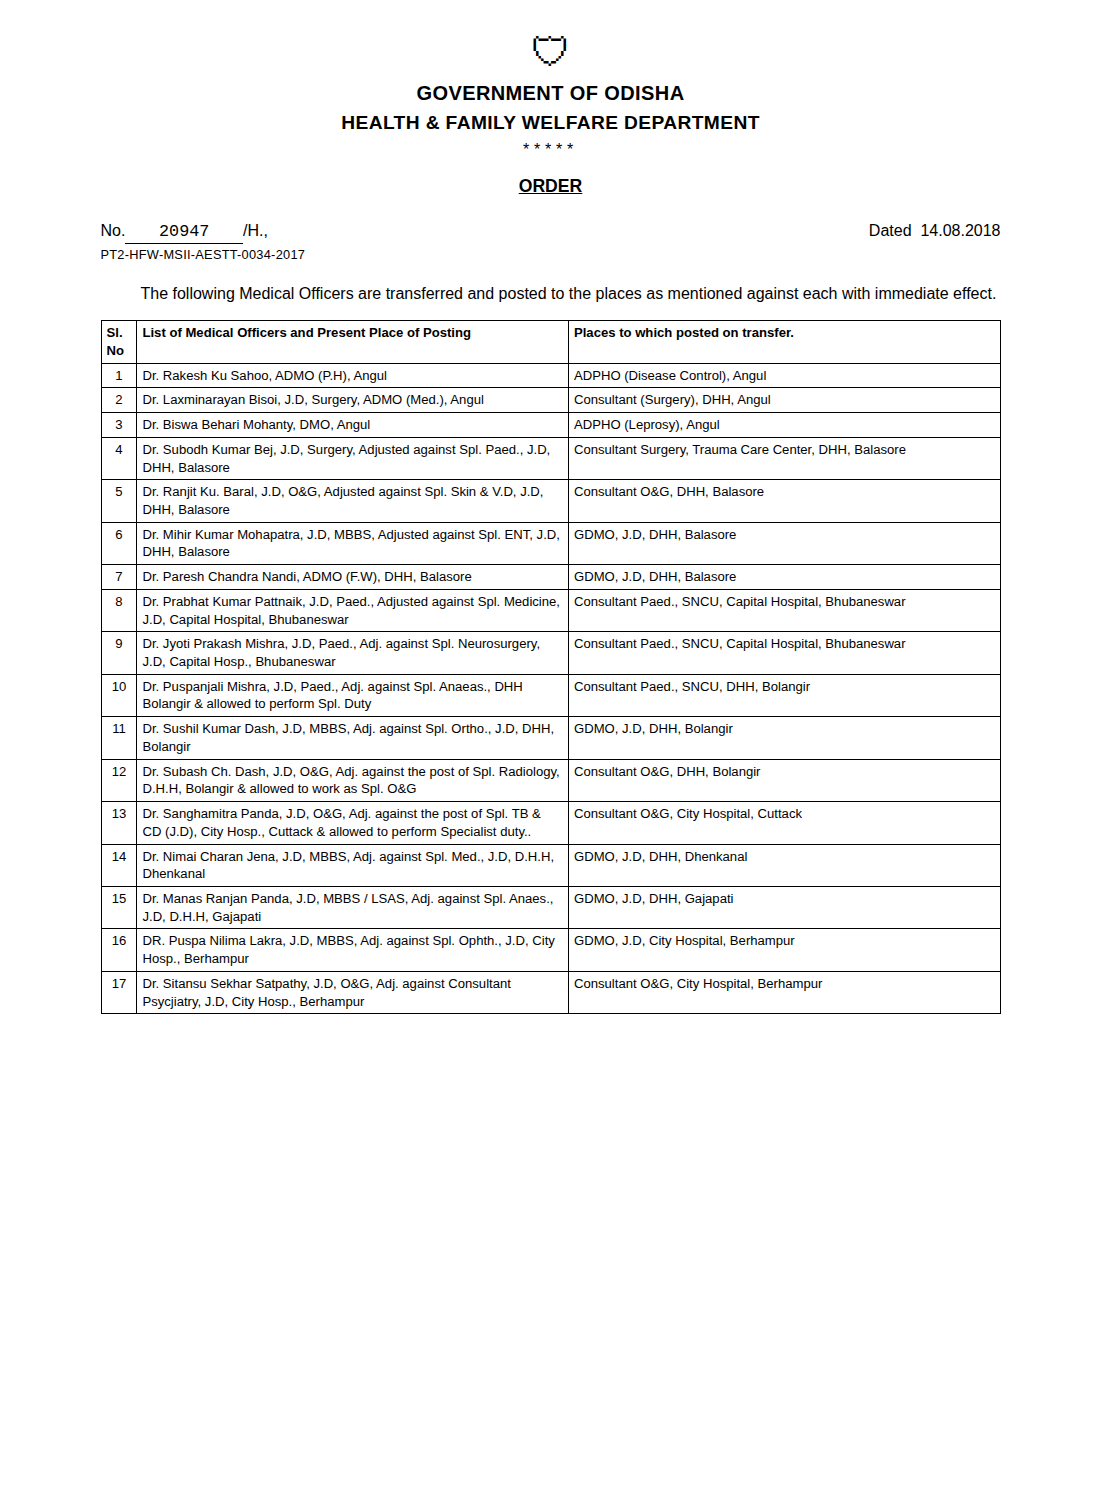🛡
GOVERNMENT OF ODISHA
HEALTH & FAMILY WELFARE DEPARTMENT
*****
ORDER
No.20947/H.,
PT2-HFW-MSII-AESTT-0034-2017
Dated 14.08.2018
The following Medical Officers are transferred and posted to the places as mentioned against each with immediate effect.
List of Medical Officers transferred and posted
| Sl. No | List of Medical Officers and Present Place of Posting | Places to which posted on transfer. |
| --- | --- | --- |
| 1 | Dr. Rakesh Ku Sahoo, ADMO (P.H), Angul | ADPHO (Disease Control), Angul |
| 2 | Dr. Laxminarayan Bisoi, J.D, Surgery, ADMO (Med.), Angul | Consultant (Surgery), DHH, Angul |
| 3 | Dr. Biswa Behari Mohanty, DMO, Angul | ADPHO (Leprosy), Angul |
| 4 | Dr. Subodh Kumar Bej, J.D, Surgery, Adjusted against Spl. Paed., J.D, DHH, Balasore | Consultant Surgery, Trauma Care Center, DHH, Balasore |
| 5 | Dr. Ranjit Ku. Baral, J.D, O&G, Adjusted against Spl. Skin & V.D, J.D, DHH, Balasore | Consultant O&G, DHH, Balasore |
| 6 | Dr. Mihir Kumar Mohapatra, J.D, MBBS, Adjusted against Spl. ENT, J.D, DHH, Balasore | GDMO, J.D, DHH, Balasore |
| 7 | Dr. Paresh Chandra Nandi, ADMO (F.W), DHH, Balasore | GDMO, J.D, DHH, Balasore |
| 8 | Dr. Prabhat Kumar Pattnaik, J.D, Paed., Adjusted against Spl. Medicine, J.D, Capital Hospital, Bhubaneswar | Consultant Paed., SNCU, Capital Hospital, Bhubaneswar |
| 9 | Dr. Jyoti Prakash Mishra, J.D, Paed., Adj. against Spl. Neurosurgery, J.D, Capital Hosp., Bhubaneswar | Consultant Paed., SNCU, Capital Hospital, Bhubaneswar |
| 10 | Dr. Puspanjali Mishra, J.D, Paed., Adj. against Spl. Anaeas., DHH Bolangir & allowed to perform Spl. Duty | Consultant Paed., SNCU, DHH, Bolangir |
| 11 | Dr. Sushil Kumar Dash, J.D, MBBS, Adj. against Spl. Ortho., J.D, DHH, Bolangir | GDMO, J.D, DHH, Bolangir |
| 12 | Dr. Subash Ch. Dash, J.D, O&G, Adj. against the post of Spl. Radiology, D.H.H, Bolangir & allowed to work as Spl. O&G | Consultant O&G, DHH, Bolangir |
| 13 | Dr. Sanghamitra Panda, J.D, O&G, Adj. against the post of Spl. TB & CD (J.D), City Hosp., Cuttack & allowed to perform Specialist duty.. | Consultant O&G, City Hospital, Cuttack |
| 14 | Dr. Nimai Charan Jena, J.D, MBBS, Adj. against Spl. Med., J.D, D.H.H, Dhenkanal | GDMO, J.D, DHH, Dhenkanal |
| 15 | Dr. Manas Ranjan Panda, J.D, MBBS / LSAS, Adj. against Spl. Anaes., J.D, D.H.H, Gajapati | GDMO, J.D, DHH, Gajapati |
| 16 | DR. Puspa Nilima Lakra, J.D, MBBS, Adj. against Spl. Ophth., J.D, City Hosp., Berhampur | GDMO, J.D, City Hospital, Berhampur |
| 17 | Dr. Sitansu Sekhar Satpathy, J.D, O&G, Adj. against Consultant Psycjiatry, J.D, City Hosp., Berhampur | Consultant O&G, City Hospital, Berhampur |